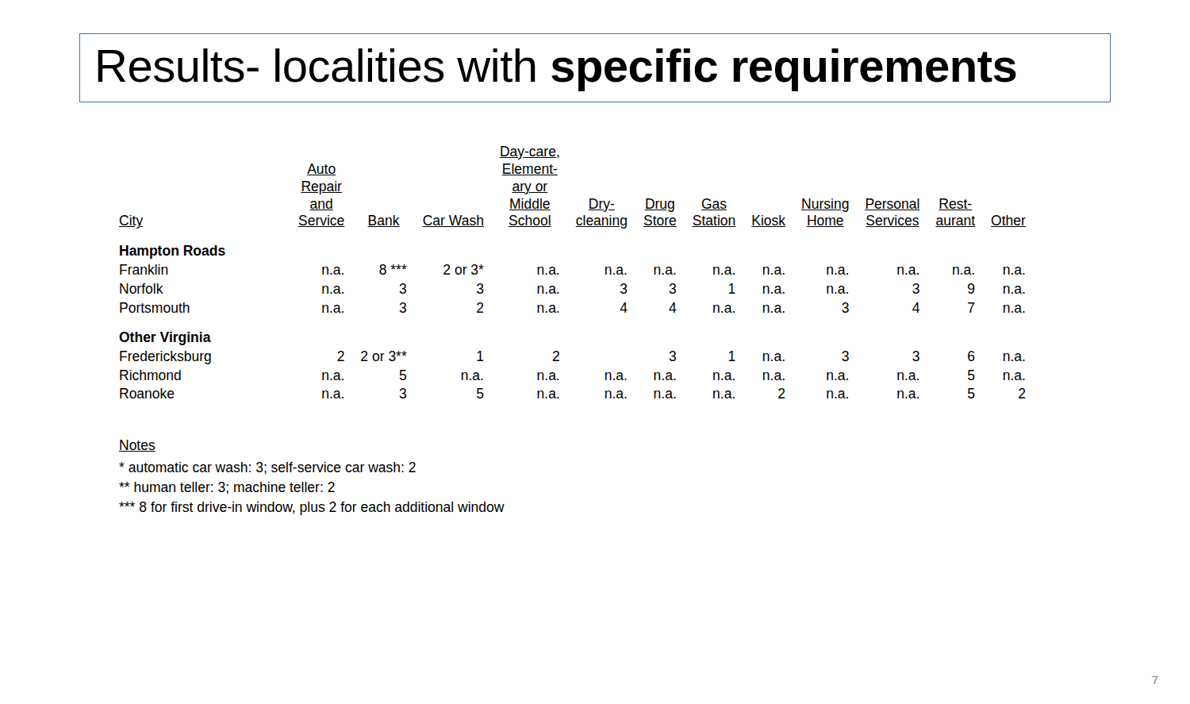Results- localities with specific requirements
| City | Auto Repair and Service | Bank | Car Wash | Day-care, Element- ary or Middle School | Dry- cleaning | Drug Store | Gas Station | Kiosk | Nursing Home | Personal Services | Rest- aurant | Other |
| --- | --- | --- | --- | --- | --- | --- | --- | --- | --- | --- | --- | --- |
| Hampton Roads | | | | | | | | | | | | |
| Franklin | n.a. | 8 *** | 2 or 3* | n.a. | n.a. | n.a. | n.a. | n.a. | n.a. | n.a. | n.a. | n.a. |
| Norfolk | n.a. | 3 | 3 | n.a. | 3 | 3 | 1 | n.a. | n.a. | 3 | 9 | n.a. |
| Portsmouth | n.a. | 3 | 2 | n.a. | 4 | 4 | n.a. | n.a. | 3 | 4 | 7 | n.a. |
| Other Virginia | | | | | | | | | | | | |
| Fredericksburg | 2 | 2 or 3** | 1 | 2 | | 3 | 1 | n.a. | 3 | 3 | 6 | n.a. |
| Richmond | n.a. | 5 | n.a. | n.a. | n.a. | n.a. | n.a. | n.a. | n.a. | n.a. | 5 | n.a. |
| Roanoke | n.a. | 3 | 5 | n.a. | n.a. | n.a. | n.a. | 2 | n.a. | n.a. | 5 | 2 |
Notes
* automatic car wash: 3; self-service car wash: 2
** human teller: 3; machine teller: 2
*** 8 for first drive-in window, plus 2 for each additional window
7